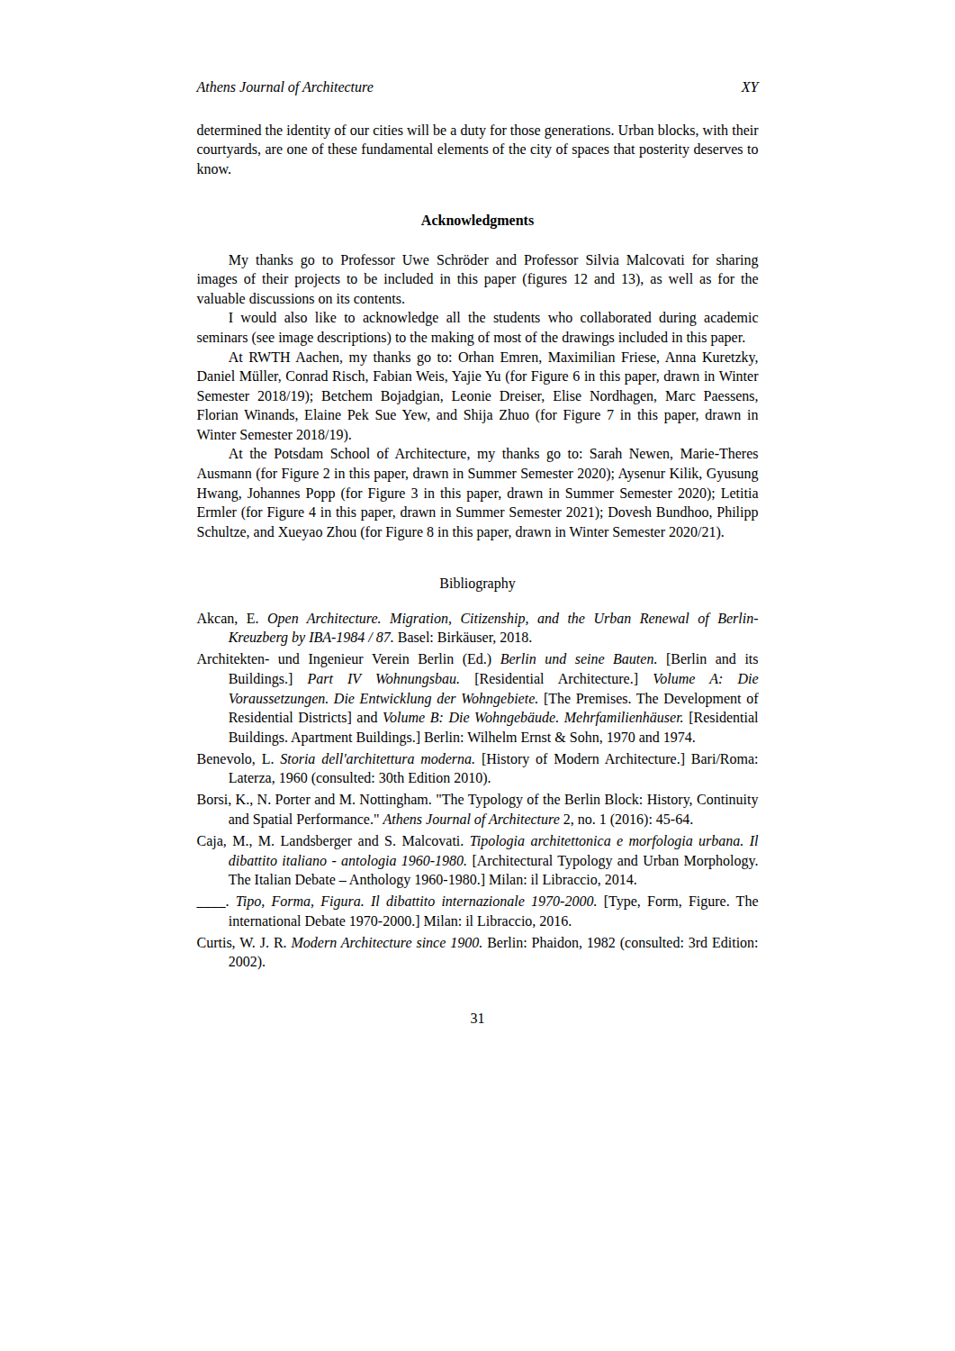Athens Journal of Architecture XY
determined the identity of our cities will be a duty for those generations. Urban blocks, with their courtyards, are one of these fundamental elements of the city of spaces that posterity deserves to know.
Acknowledgments
My thanks go to Professor Uwe Schröder and Professor Silvia Malcovati for sharing images of their projects to be included in this paper (figures 12 and 13), as well as for the valuable discussions on its contents.
I would also like to acknowledge all the students who collaborated during academic seminars (see image descriptions) to the making of most of the drawings included in this paper.
At RWTH Aachen, my thanks go to: Orhan Emren, Maximilian Friese, Anna Kuretzky, Daniel Müller, Conrad Risch, Fabian Weis, Yajie Yu (for Figure 6 in this paper, drawn in Winter Semester 2018/19); Betchem Bojadgian, Leonie Dreiser, Elise Nordhagen, Marc Paessens, Florian Winands, Elaine Pek Sue Yew, and Shija Zhuo (for Figure 7 in this paper, drawn in Winter Semester 2018/19).
At the Potsdam School of Architecture, my thanks go to: Sarah Newen, Marie-Theres Ausmann (for Figure 2 in this paper, drawn in Summer Semester 2020); Aysenur Kilik, Gyusung Hwang, Johannes Popp (for Figure 3 in this paper, drawn in Summer Semester 2020); Letitia Ermler (for Figure 4 in this paper, drawn in Summer Semester 2021); Dovesh Bundhoo, Philipp Schultze, and Xueyao Zhou (for Figure 8 in this paper, drawn in Winter Semester 2020/21).
Bibliography
Akcan, E. Open Architecture. Migration, Citizenship, and the Urban Renewal of Berlin-Kreuzberg by IBA-1984 / 87. Basel: Birkäuser, 2018.
Architekten- und Ingenieur Verein Berlin (Ed.) Berlin und seine Bauten. [Berlin and its Buildings.] Part IV Wohnungsbau. [Residential Architecture.] Volume A: Die Voraussetzungen. Die Entwicklung der Wohngebiete. [The Premises. The Development of Residential Districts] and Volume B: Die Wohngebäude. Mehrfamilienhäuser. [Residential Buildings. Apartment Buildings.] Berlin: Wilhelm Ernst & Sohn, 1970 and 1974.
Benevolo, L. Storia dell'architettura moderna. [History of Modern Architecture.] Bari/Roma: Laterza, 1960 (consulted: 30th Edition 2010).
Borsi, K., N. Porter and M. Nottingham. "The Typology of the Berlin Block: History, Continuity and Spatial Performance." Athens Journal of Architecture 2, no. 1 (2016): 45-64.
Caja, M., M. Landsberger and S. Malcovati. Tipologia architettonica e morfologia urbana. Il dibattito italiano - antologia 1960-1980. [Architectural Typology and Urban Morphology. The Italian Debate – Anthology 1960-1980.] Milan: il Libraccio, 2014.
____. Tipo, Forma, Figura. Il dibattito internazionale 1970-2000. [Type, Form, Figure. The international Debate 1970-2000.] Milan: il Libraccio, 2016.
Curtis, W. J. R. Modern Architecture since 1900. Berlin: Phaidon, 1982 (consulted: 3rd Edition: 2002).
31